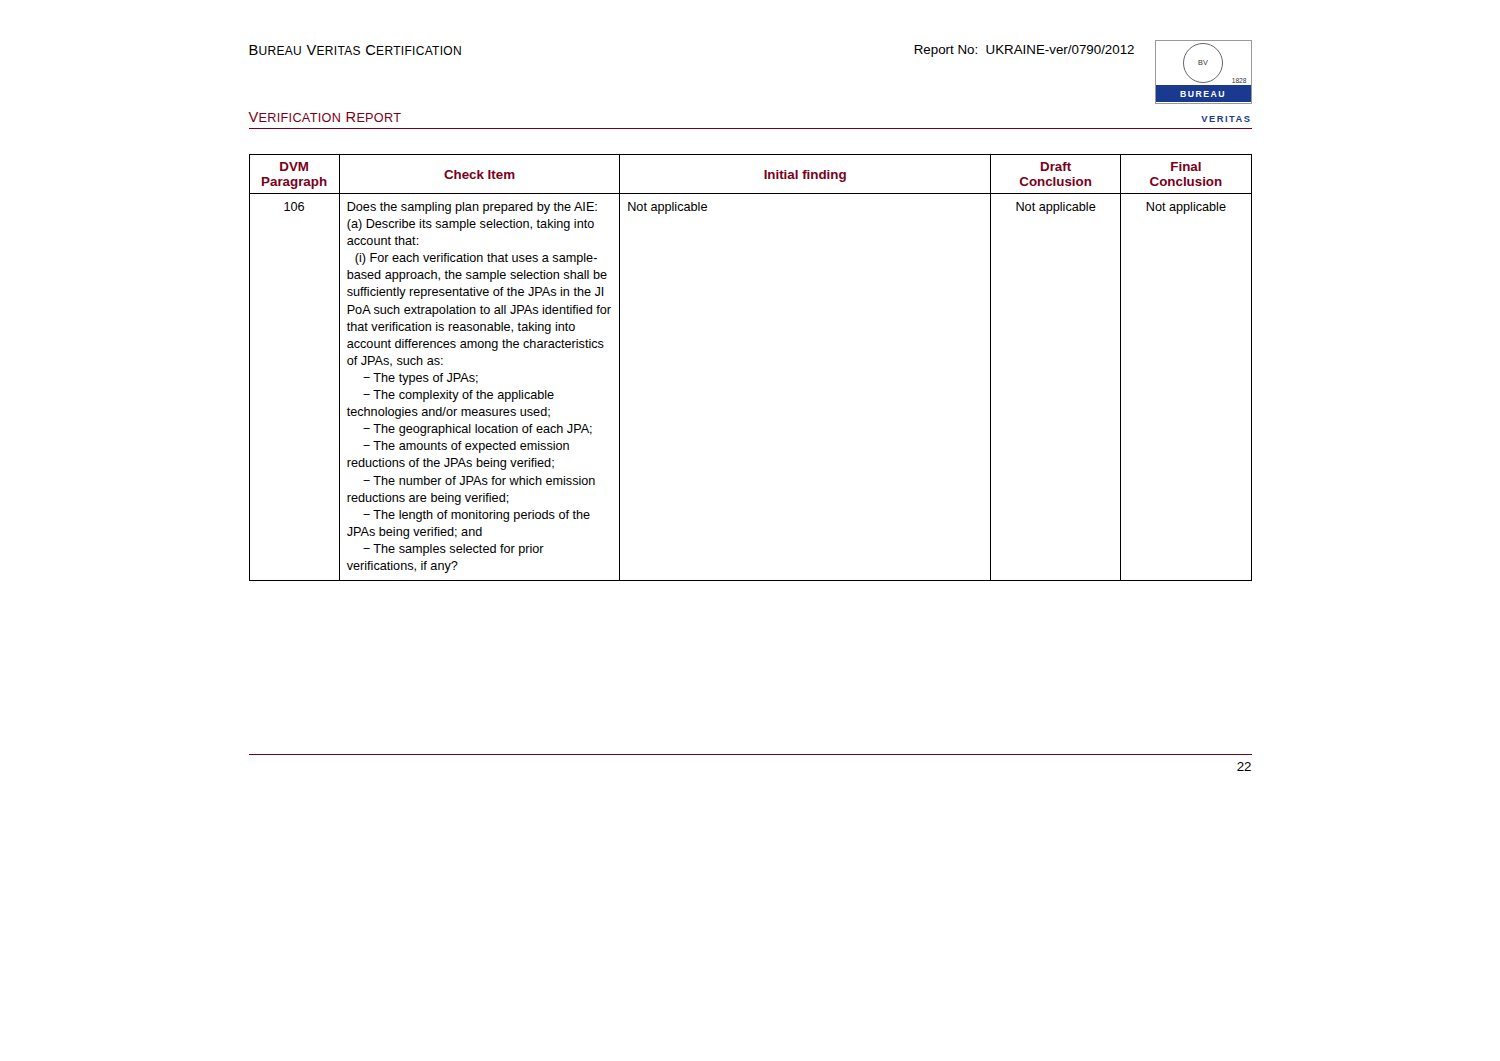BUREAU VERITAS CERTIFICATION
Report No: UKRAINE-ver/0790/2012
BV
1828
BUREAU
VERIFICATION REPORT
VERITAS
| DVM Paragraph | Check Item | Initial finding | Draft Conclusion | Final Conclusion |
| --- | --- | --- | --- | --- |
| 106 | Does the sampling plan prepared by the AIE: (a) Describe its sample selection, taking into account that: (i) For each verification that uses a sample-based approach, the sample selection shall be sufficiently representative of the JPAs in the JI PoA such extrapolation to all JPAs identified for that verification is reasonable, taking into account differences among the characteristics of JPAs, such as: − The types of JPAs; − The complexity of the applicable technologies and/or measures used; − The geographical location of each JPA; − The amounts of expected emission reductions of the JPAs being verified; − The number of JPAs for which emission reductions are being verified; − The length of monitoring periods of the JPAs being verified; and − The samples selected for prior verifications, if any? | Not applicable | Not applicable | Not applicable |
22